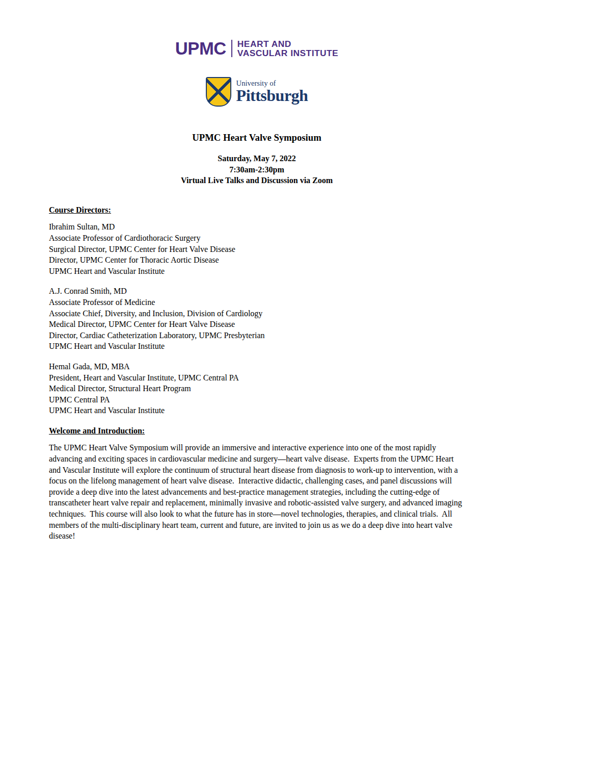UPMC HEART AND
VASCULAR INSTITUTE
University of Pittsburgh
UPMC Heart Valve Symposium
Saturday, May 7, 2022
7:30am-2:30pm
Virtual Live Talks and Discussion via Zoom
Course Directors:
Ibrahim Sultan, MD
Associate Professor of Cardiothoracic Surgery
Surgical Director, UPMC Center for Heart Valve Disease
Director, UPMC Center for Thoracic Aortic Disease
UPMC Heart and Vascular Institute
A.J. Conrad Smith, MD
Associate Professor of Medicine
Associate Chief, Diversity, and Inclusion, Division of Cardiology
Medical Director, UPMC Center for Heart Valve Disease
Director, Cardiac Catheterization Laboratory, UPMC Presbyterian
UPMC Heart and Vascular Institute
Hemal Gada, MD, MBA
President, Heart and Vascular Institute, UPMC Central PA
Medical Director, Structural Heart Program
UPMC Central PA
UPMC Heart and Vascular Institute
Welcome and Introduction:
The UPMC Heart Valve Symposium will provide an immersive and interactive experience into one of the most rapidly advancing and exciting spaces in cardiovascular medicine and surgery—heart valve disease. Experts from the UPMC Heart and Vascular Institute will explore the continuum of structural heart disease from diagnosis to work-up to intervention, with a focus on the lifelong management of heart valve disease. Interactive didactic, challenging cases, and panel discussions will provide a deep dive into the latest advancements and best-practice management strategies, including the cutting-edge of transcatheter heart valve repair and replacement, minimally invasive and robotic-assisted valve surgery, and advanced imaging techniques. This course will also look to what the future has in store—novel technologies, therapies, and clinical trials. All members of the multi-disciplinary heart team, current and future, are invited to join us as we do a deep dive into heart valve disease!